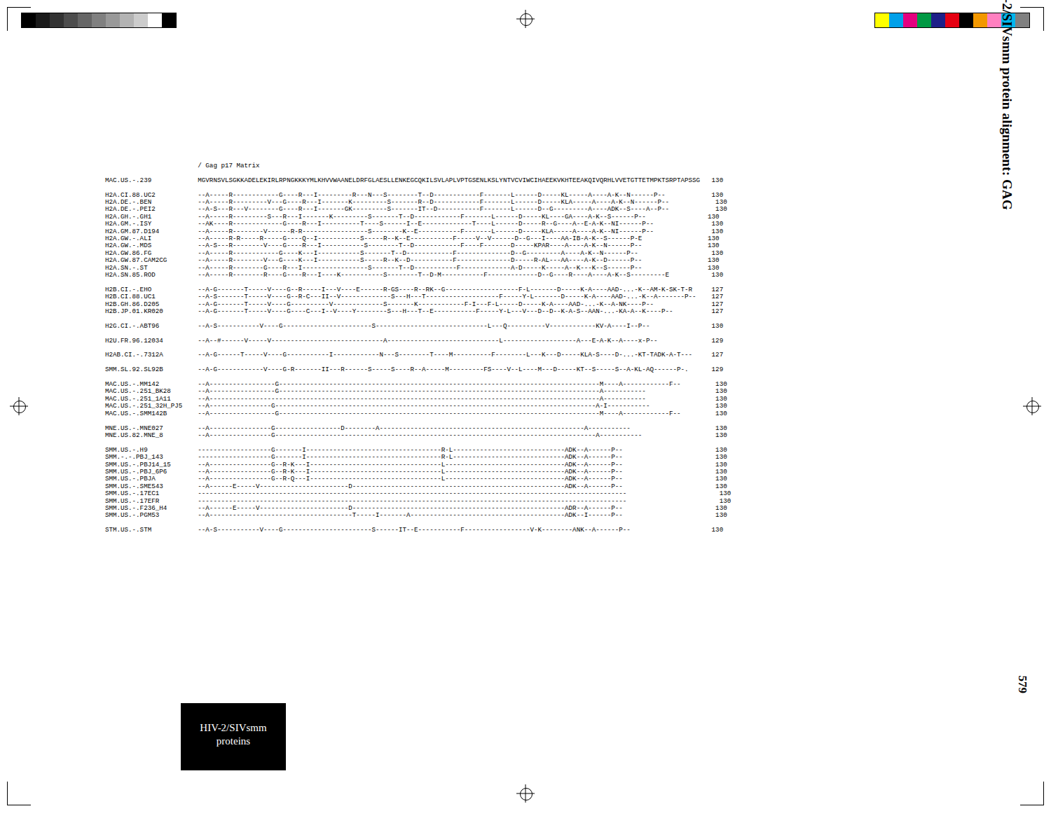HIV-2/SIVsmm protein alignment: GAG
579
HIV-2/SIVsmm
proteins
/ Gag p17 Matrix MAC.US.-.239 MGVRNSVLSGKKADELEKIRLRPNGKKKYMLKHVVWAANELDRFGLAESLLENKEGCQKILSVLAPLVPTGSENLKSLYNTVCVIWCIHAEEKVKHTEEAKQIVQRHLVVETGTTETMPKTSRPTAPSSG 130 H2A.CI.88.UC2 --A-----R------------G----R---I---------R---N---S--------T--D------------F-------L------D-----KL-----A----A-K--N------P-- 130 H2A.DE.-.BEN --A-----R---------V---G----R---I-------K---------S-------R--D------------F-------L------D-----KLA-----A----A-K--N------P-- 130 H2A.DE.-.PEI2 --A-S---R---V--------G----R---I-------GK---------S-------IT--D-----------F-------L------D--G---------A----ADK--S----A--P-- 130 H2A.GH.-.GH1 --A-----R---------S---R---I-------K---------S-------T--D------------F-------L------D-----KL----GA----A-K--S------P-- 130 H2A.GM.-.ISY --AK----R-------------G----R---I----------T----S------I--E-------------T----L------D-----R--G----A--E-A-K--NI------P-- 130 H2A.GM.87.D194 --A-----R--------V------R-R-----------------S--------K--E-----------F-------L------D-----KLA-----A----A-K--NI------P-- 130 H2A.GW.-.ALI --A-----R-R-----R-----G----Q--I-----------S-----R--K--E-----------F-----V--V------D--G---I----AA-IB-A-K--S------P-E 130 H2A.GW.-.MDS --A-S---R--------V----G----R---I-----------S--------T--D------------F----F-------D-----KPAR----A----A-K--N------P-- 130 H2A.GW.86.FG --A-----R------------G----K---I-----------S-------T--D------------F--------------D--G---------A----A-K--N------P-- 130 H2A.GW.87.CAM2CG --A-----R--------V---G----K---I-----------S-----R--K--D-----------F--------------D-----R-AL---AA----A-K--D------P-- 130 H2A.SN.-.ST --A-----R--------G----R---I-----------------S-------T--D-----------F-------------A-D-----K-----A--K---K--S------P-- 130 H2A.SN.85.ROD --A-----R--------R----G----R---I----K-----------S--------T--D-M-----------F-------------D--G----R----A----A-K--S---------E 130 H2B.CI.-.EHO --A-G-------T-----V----G--R-----I---V----E------R-GS----R--RK--G-------------------F-L-------D-----K-A----AAD-...-K--AM-K-SK-T-R 127 H2B.CI.88.UC1 --A-S-------T-----V----G--R-C---II--V-------------S---H---T-------------------F-----Y-L-------D-----K-A----AAD-...-K--A-------P-- 127 H2B.GH.86.D205 --A-G-------T-----V----G----------V-------------S-------K------------F-I---F-L-----D-----K-A----AAD-...-K--A-NK----P-- 127 H2B.JP.01.KR020 --A-G-------T-----V----G----C---I--V----Y--------S---H---T--E-----------F-----Y-L---V---D--D--K-A-S--AAN-...-KA-A--K----P-- 127 H2G.CI.-.ABT96 --A-S-----------V----G-----------------------S-----------------------------L---Q----------V------------KV-A----I--P-- 130 H2U.FR.96.12034 --A--#------V-----V-----------------------------A-----------------------------L-------------------A---E-A-K--A----x-P-- 129 H2AB.CI.-.7312A --A-G------T-----V----G-----------I------------N---S--------T----M----------F--------L---K---D-----KLA-S----D-...-KT-TADK-A-T--- 127 SMM.SL.92.SL92B --A-G------------V----G-R-------II---R------S-----S----R--A-----M---------FS----V--L----M---D-----KT--S-----S--A-KL-AQ------P-. 129 MAC.US.-.MM142 --A-----------------G-----------------------------------------------------------------------------------M----A------------F-- 130 MAC.US.-.251_BK28 --A-----------------G-----------------------------------------------------------------------------------A----------- 130 MAC.US.-.251_1A11 --A-----------------------------------------------------------------------------------------------------A----------- 130 MAC.US.-.251_32H_PJ5 --A----------------G-----------------------------------------------------------------------------------A-I----------- 130 MAC.US.-.SMM142B --A-----------------G-----------------------------------------------------------------------------------M----A------------F-- 130 MNE.US.-.MNE027 --A----------------G-----------------D--------A-----------------------------------------------------A----------- 130 MNE.US.82.MNE_8 --A----------------G-----------------------------------------------------------------------------------A----------- 130 SMM.US.-.H9 -------------------G-------I-----------------------------------R-L-----------------------------ADK--A------P-- 130 SMM.-.-.PBJ_143 -------------------G-------I-----------------------------------R-L-----------------------------ADK--A------P-- 130 SMM.US.-.PBJ14_15 --A----------------G--R-K---I----------------------------------L-------------------------------ADK--A------P-- 130 SMM.US.-.PBJ_6P6 --A----------------G--R-K---I----------------------------------L-------------------------------ADK--A------P-- 130 SMM.US.-.PBJA --A----------------G--R-Q---I----------------------------------L-------------------------------ADK--A------P-- 130 SMM.US.-.SME543 --A------E-----V-----------------------D-------------------------------------------------------ADK--A------P-- 130 SMM.US.-.17EC1 --------------------------------------------------------------------------------------------------------------- 130 SMM.US.-.17EFR --------------------------------------------------------------------------------------------------------------- 130 SMM.US.-.F236_H4 --A------E-----V-----------------------D-------------------------------------------------------ADR--A------P-- 130 SMM.US.-.PGM53 --A-------------------------------------T-----I-------A----------------------------------------ADK--I------P-- 130 STM.US.-.STM --A-S-----------V----G-----------------------S------IT--E-----------F-----------------V-K--------ANK--A------P-- 130